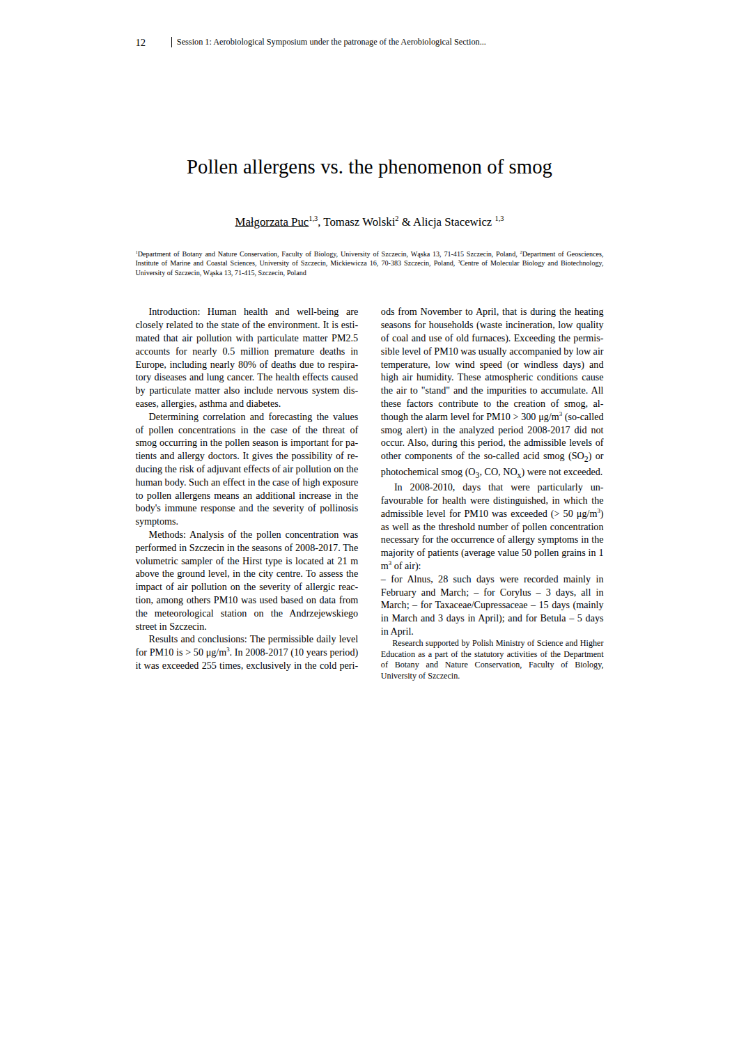12
Session 1: Aerobiological Symposium under the patronage of the Aerobiological Section...
Pollen allergens vs. the phenomenon of smog
Małgorzata Puc1,3, Tomasz Wolski2 & Alicja Stacewicz 1,3
1Department of Botany and Nature Conservation, Faculty of Biology, University of Szczecin, Wąska 13, 71-415 Szczecin, Poland, 2Department of Geosciences, Institute of Marine and Coastal Sciences, University of Szczecin, Mickiewicza 16, 70-383 Szczecin, Poland, 3Centre of Molecular Biology and Biotechnology, University of Szczecin, Wąska 13, 71-415, Szczecin, Poland
Introduction: Human health and well-being are closely related to the state of the environment. It is estimated that air pollution with particulate matter PM2.5 accounts for nearly 0.5 million premature deaths in Europe, including nearly 80% of deaths due to respiratory diseases and lung cancer. The health effects caused by particulate matter also include nervous system diseases, allergies, asthma and diabetes.
Determining correlation and forecasting the values of pollen concentrations in the case of the threat of smog occurring in the pollen season is important for patients and allergy doctors. It gives the possibility of reducing the risk of adjuvant effects of air pollution on the human body. Such an effect in the case of high exposure to pollen allergens means an additional increase in the body's immune response and the severity of pollinosis symptoms.
Methods: Analysis of the pollen concentration was performed in Szczecin in the seasons of 2008-2017. The volumetric sampler of the Hirst type is located at 21 m above the ground level, in the city centre. To assess the impact of air pollution on the severity of allergic reaction, among others PM10 was used based on data from the meteorological station on the Andrzejewskiego street in Szczecin.
Results and conclusions: The permissible daily level for PM10 is > 50 μg/m3. In 2008-2017 (10 years period) it was exceeded 255 times, exclusively in the cold periods from November to April, that is during the heating seasons for households (waste incineration, low quality of coal and use of old furnaces). Exceeding the permissible level of PM10 was usually accompanied by low air temperature, low wind speed (or windless days) and high air humidity. These atmospheric conditions cause the air to "stand" and the impurities to accumulate. All these factors contribute to the creation of smog, although the alarm level for PM10 > 300 μg/m3 (so-called smog alert) in the analyzed period 2008-2017 did not occur. Also, during this period, the admissible levels of other components of the so-called acid smog (SO2) or photochemical smog (O3, CO, NOx) were not exceeded.
In 2008-2010, days that were particularly unfavourable for health were distinguished, in which the admissible level for PM10 was exceeded (> 50 μg/m3) as well as the threshold number of pollen concentration necessary for the occurrence of allergy symptoms in the majority of patients (average value 50 pollen grains in 1 m3 of air):
– for Alnus, 28 such days were recorded mainly in February and March; – for Corylus – 3 days, all in March; – for Taxaceae/Cupressaceae – 15 days (mainly in March and 3 days in April); and for Betula – 5 days in April.
Research supported by Polish Ministry of Science and Higher Education as a part of the statutory activities of the Department of Botany and Nature Conservation, Faculty of Biology, University of Szczecin.